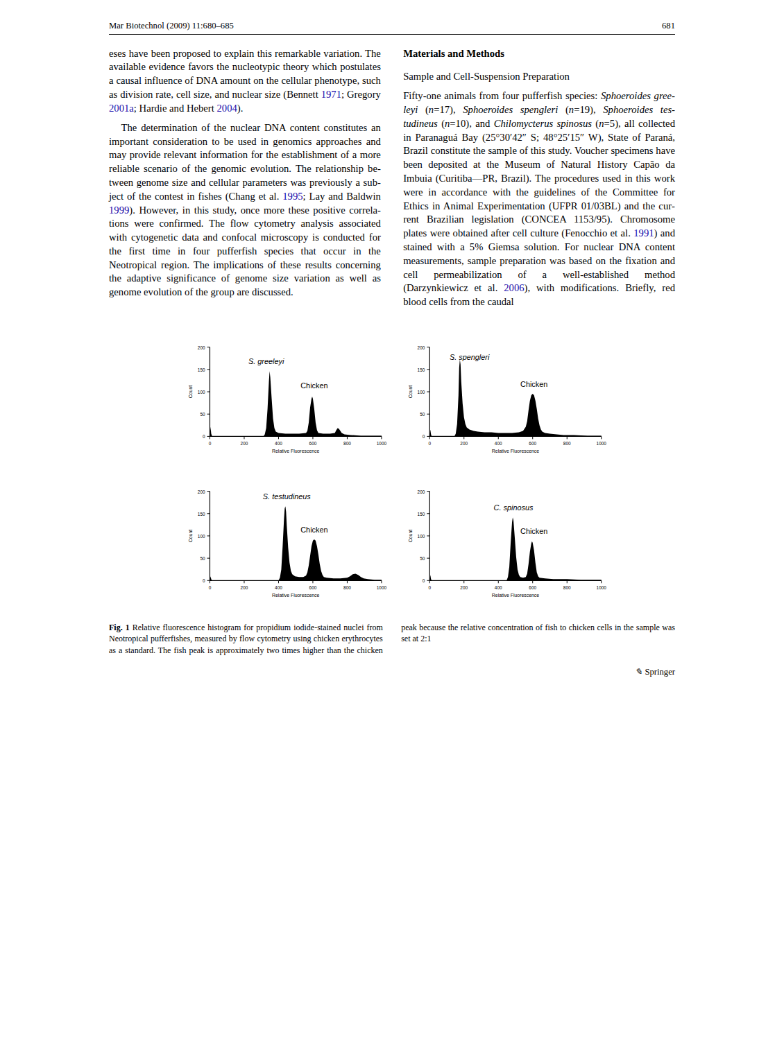Mar Biotechnol (2009) 11:680–685 681
eses have been proposed to explain this remarkable variation. The available evidence favors the nucleotypic theory which postulates a causal influence of DNA amount on the cellular phenotype, such as division rate, cell size, and nuclear size (Bennett 1971; Gregory 2001a; Hardie and Hebert 2004).
The determination of the nuclear DNA content constitutes an important consideration to be used in genomics approaches and may provide relevant information for the establishment of a more reliable scenario of the genomic evolution. The relationship between genome size and cellular parameters was previously a subject of the contest in fishes (Chang et al. 1995; Lay and Baldwin 1999). However, in this study, once more these positive correlations were confirmed. The flow cytometry analysis associated with cytogenetic data and confocal microscopy is conducted for the first time in four pufferfish species that occur in the Neotropical region. The implications of these results concerning the adaptive significance of genome size variation as well as genome evolution of the group are discussed.
Materials and Methods
Sample and Cell-Suspension Preparation
Fifty-one animals from four pufferfish species: Sphoeroides greeleyi (n=17), Sphoeroides spengleri (n=19), Sphoeroides testudineus (n=10), and Chilomycterus spinosus (n=5), all collected in Paranaguá Bay (25°30′42″ S; 48°25′15″ W), State of Paraná, Brazil constitute the sample of this study. Voucher specimens have been deposited at the Museum of Natural History Capão da Imbuia (Curitiba—PR, Brazil). The procedures used in this work were in accordance with the guidelines of the Committee for Ethics in Animal Experimentation (UFPR 01/03BL) and the current Brazilian legislation (CONCEA 1153/95). Chromosome plates were obtained after cell culture (Fenocchio et al. 1991) and stained with a 5% Giemsa solution. For nuclear DNA content measurements, sample preparation was based on the fixation and cell permeabilization of a well-established method (Darzynkiewicz et al. 2006), with modifications. Briefly, red blood cells from the caudal
0 50 100 150 200 0 200 400 600 800 1000 Relative Fluorescence Count S. greeleyi Chicken 0 50 100 150 200 0 200 400 600 800 1000 Relative Fluorescence Count S. spengleri Chicken 0 50 100 150 200 0 200 400 600 800 1000 Relative Fluorescence Count S. testudineus Chicken 0 50 100 150 200 0 200 400 600 800 1000 Relative Fluorescence Count C. spinosus Chicken
Fig. 1 Relative fluorescence histogram for propidium iodide-stained nuclei from Neotropical pufferfishes, measured by flow cytometry using chicken erythrocytes as a standard. The fish peak is approximately two times higher than the chicken peak because the relative concentration of fish to chicken cells in the sample was set at 2:1
✎Springer